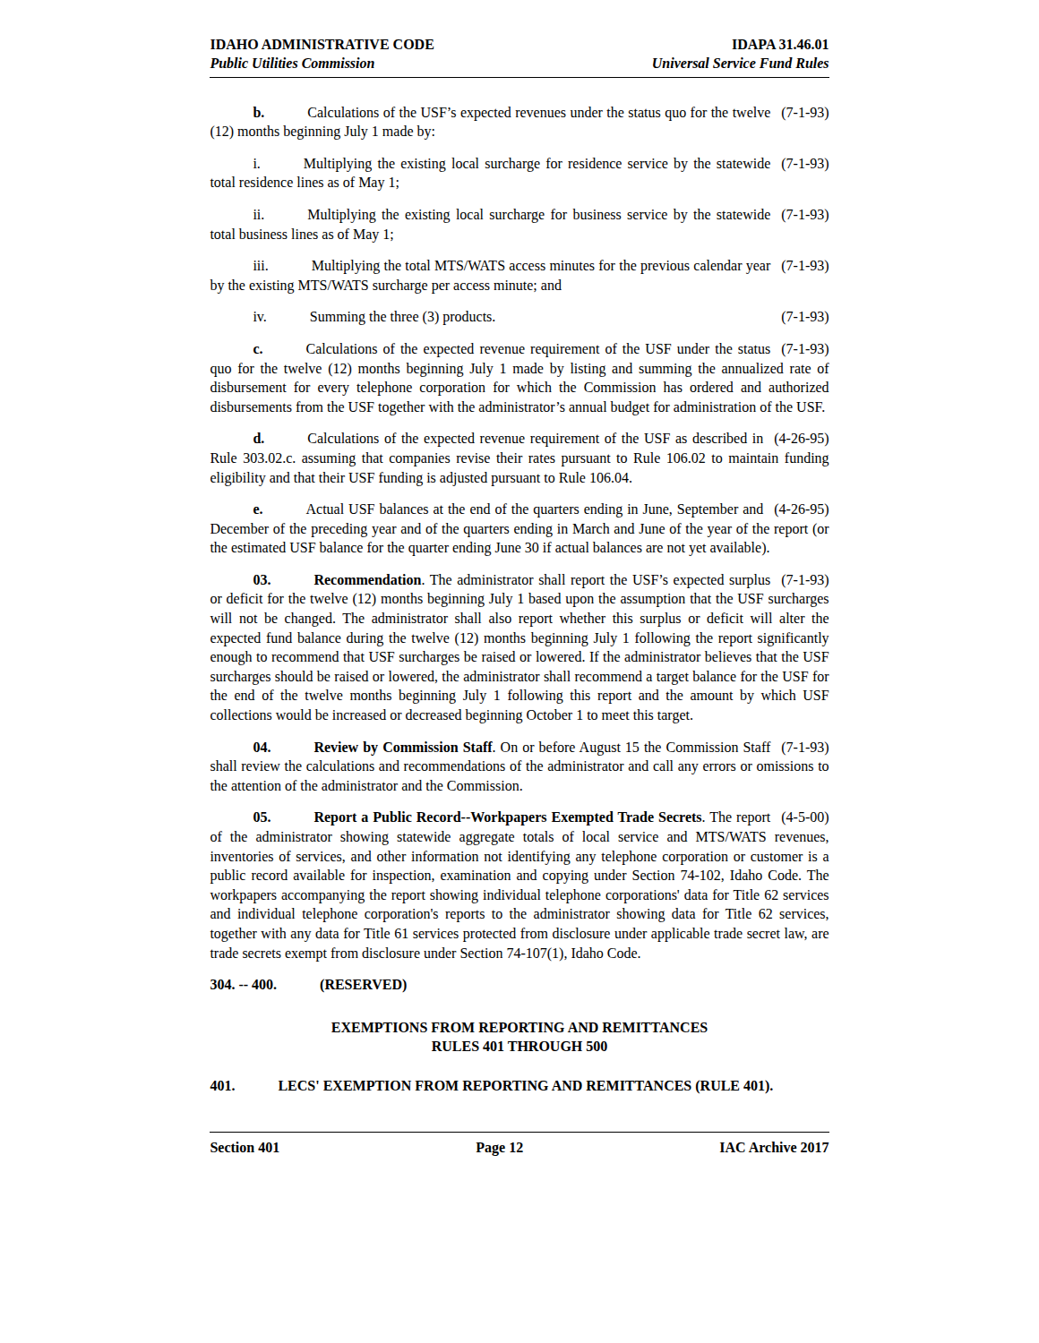IDAHO ADMINISTRATIVE CODE
Public Utilities Commission
IDAPA 31.46.01
Universal Service Fund Rules
(7-1-93) b. Calculations of the USF’s expected revenues under the status quo for the twelve (12) months beginning July 1 made by:
(7-1-93) i. Multiplying the existing local surcharge for residence service by the statewide total residence lines as of May 1;
(7-1-93) ii. Multiplying the existing local surcharge for business service by the statewide total business lines as of May 1;
(7-1-93) iii. Multiplying the total MTS/WATS access minutes for the previous calendar year by the existing MTS/WATS surcharge per access minute; and
(7-1-93) iv. Summing the three (3) products.
(7-1-93) c. Calculations of the expected revenue requirement of the USF under the status quo for the twelve (12) months beginning July 1 made by listing and summing the annualized rate of disbursement for every telephone corporation for which the Commission has ordered and authorized disbursements from the USF together with the administrator’s annual budget for administration of the USF.
(4-26-95) d. Calculations of the expected revenue requirement of the USF as described in Rule 303.02.c. assuming that companies revise their rates pursuant to Rule 106.02 to maintain funding eligibility and that their USF funding is adjusted pursuant to Rule 106.04.
(4-26-95) e. Actual USF balances at the end of the quarters ending in June, September and December of the preceding year and of the quarters ending in March and June of the year of the report (or the estimated USF balance for the quarter ending June 30 if actual balances are not yet available).
(7-1-93) 03. Recommendation. The administrator shall report the USF’s expected surplus or deficit for the twelve (12) months beginning July 1 based upon the assumption that the USF surcharges will not be changed. The administrator shall also report whether this surplus or deficit will alter the expected fund balance during the twelve (12) months beginning July 1 following the report significantly enough to recommend that USF surcharges be raised or lowered. If the administrator believes that the USF surcharges should be raised or lowered, the administrator shall recommend a target balance for the USF for the end of the twelve months beginning July 1 following this report and the amount by which USF collections would be increased or decreased beginning October 1 to meet this target.
(7-1-93) 04. Review by Commission Staff. On or before August 15 the Commission Staff shall review the calculations and recommendations of the administrator and call any errors or omissions to the attention of the administrator and the Commission.
(4-5-00) 05. Report a Public Record--Workpapers Exempted Trade Secrets. The report of the administrator showing statewide aggregate totals of local service and MTS/WATS revenues, inventories of services, and other information not identifying any telephone corporation or customer is a public record available for inspection, examination and copying under Section 74-102, Idaho Code. The workpapers accompanying the report showing individual telephone corporations' data for Title 62 services and individual telephone corporation's reports to the administrator showing data for Title 62 services, together with any data for Title 61 services protected from disclosure under applicable trade secret law, are trade secrets exempt from disclosure under Section 74-107(1), Idaho Code.
304. -- 400. (RESERVED)
EXEMPTIONS FROM REPORTING AND REMITTANCES
RULES 401 THROUGH 500
401. LECS' EXEMPTION FROM REPORTING AND REMITTANCES (RULE 401).
Section 401
Page 12
IAC Archive 2017